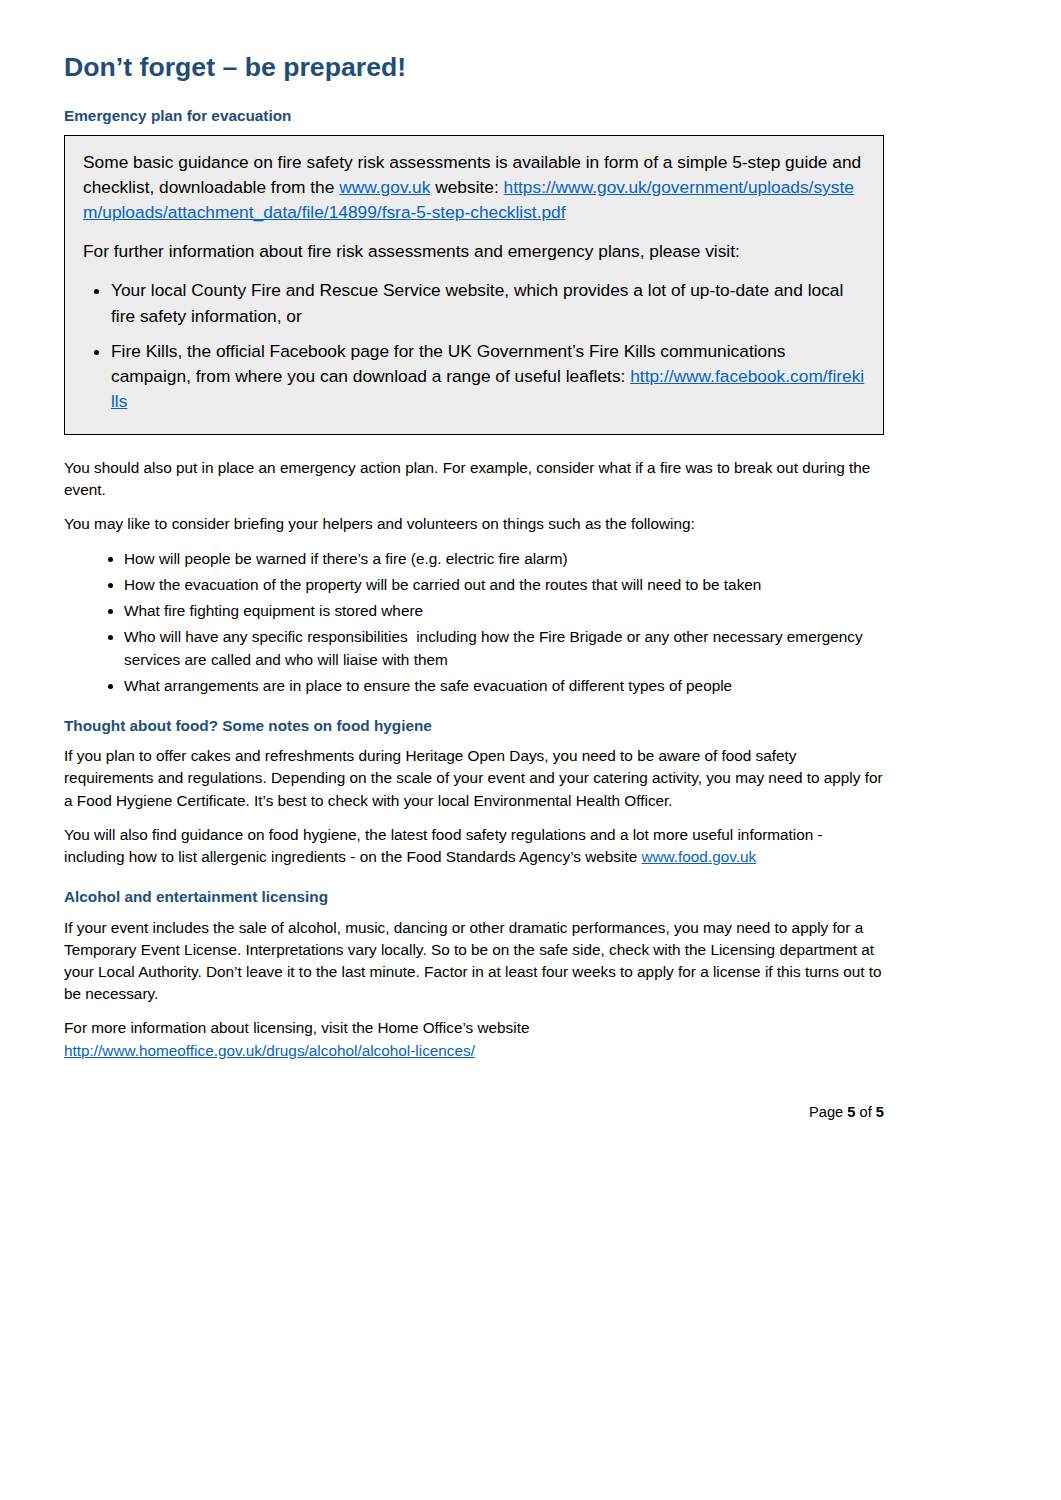Don’t forget – be prepared!
Emergency plan for evacuation
Some basic guidance on fire safety risk assessments is available in form of a simple 5-step guide and checklist, downloadable from the www.gov.uk website: https://www.gov.uk/government/uploads/system/uploads/attachment_data/file/14899/fsra-5-step-checklist.pdf
For further information about fire risk assessments and emergency plans, please visit:
Your local County Fire and Rescue Service website, which provides a lot of up-to-date and local fire safety information, or
Fire Kills, the official Facebook page for the UK Government’s Fire Kills communications campaign, from where you can download a range of useful leaflets: http://www.facebook.com/firekills
You should also put in place an emergency action plan. For example, consider what if a fire was to break out during the event.
You may like to consider briefing your helpers and volunteers on things such as the following:
How will people be warned if there’s a fire (e.g. electric fire alarm)
How the evacuation of the property will be carried out and the routes that will need to be taken
What fire fighting equipment is stored where
Who will have any specific responsibilities including how the Fire Brigade or any other necessary emergency services are called and who will liaise with them
What arrangements are in place to ensure the safe evacuation of different types of people
Thought about food? Some notes on food hygiene
If you plan to offer cakes and refreshments during Heritage Open Days, you need to be aware of food safety requirements and regulations. Depending on the scale of your event and your catering activity, you may need to apply for a Food Hygiene Certificate. It’s best to check with your local Environmental Health Officer.
You will also find guidance on food hygiene, the latest food safety regulations and a lot more useful information - including how to list allergenic ingredients - on the Food Standards Agency’s website www.food.gov.uk
Alcohol and entertainment licensing
If your event includes the sale of alcohol, music, dancing or other dramatic performances, you may need to apply for a Temporary Event License. Interpretations vary locally. So to be on the safe side, check with the Licensing department at your Local Authority. Don’t leave it to the last minute. Factor in at least four weeks to apply for a license if this turns out to be necessary.
For more information about licensing, visit the Home Office’s website
http://www.homeoffice.gov.uk/drugs/alcohol/alcohol-licences/
Page 5 of 5